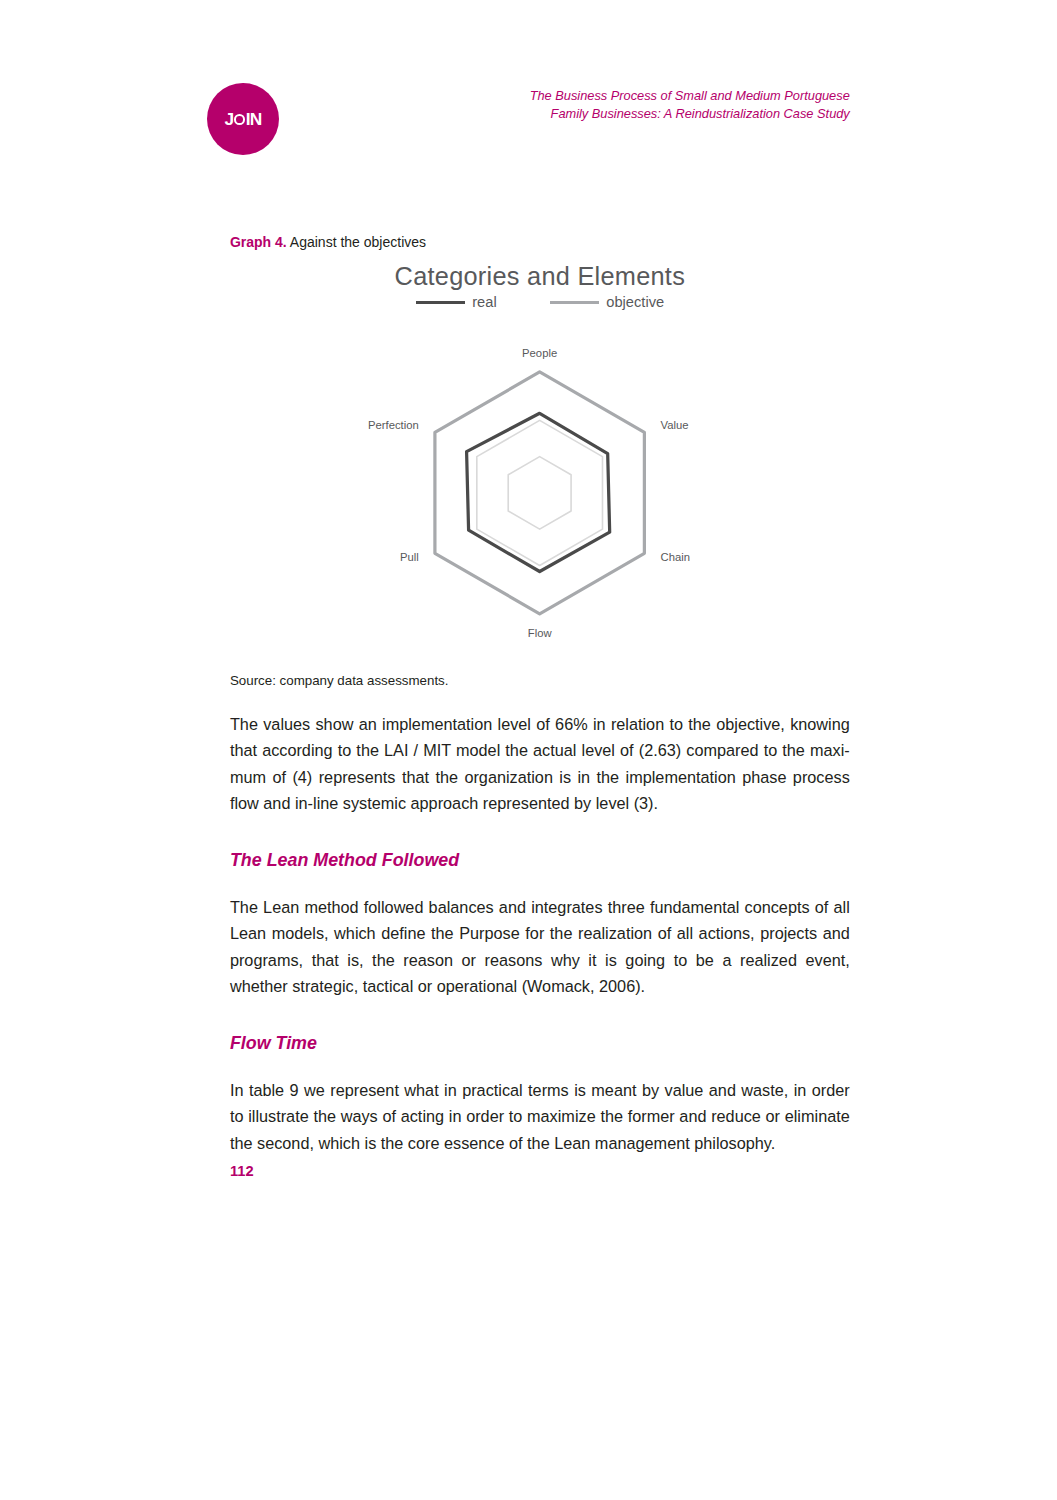J IN
The Business Process of Small and Medium Portuguese
Family Businesses: A Reindustrialization Case Study
Graph 4. Against the objectives
Categories and Elements
real
objective
People Value Chain Flow Pull Perfection
Source: company data assessments.
The values show an implementation level of 66% in relation to the objective, knowing that according to the LAI / MIT model the actual level of (2.63) compared to the maximum of (4) represents that the organization is in the implementation phase process flow and in-line systemic approach represented by level (3).
The Lean Method Followed
The Lean method followed balances and integrates three fundamental concepts of all Lean models, which define the Purpose for the realization of all actions, projects and programs, that is, the reason or reasons why it is going to be a realized event, whether strategic, tactical or operational (Womack, 2006).
Flow Time
In table 9 we represent what in practical terms is meant by value and waste, in order to illustrate the ways of acting in order to maximize the former and reduce or eliminate the second, which is the core essence of the Lean management philosophy.
112